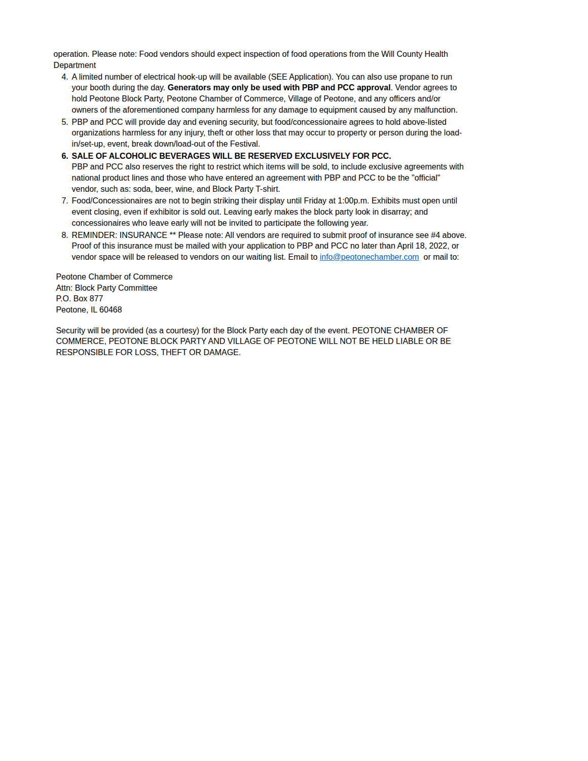operation. Please note: Food vendors should expect inspection of food operations from the Will County Health Department
A limited number of electrical hook-up will be available (SEE Application). You can also use propane to run your booth during the day. Generators may only be used with PBP and PCC approval. Vendor agrees to hold Peotone Block Party, Peotone Chamber of Commerce, Village of Peotone, and any officers and/or owners of the aforementioned company harmless for any damage to equipment caused by any malfunction.
PBP and PCC will provide day and evening security, but food/concessionaire agrees to hold above-listed organizations harmless for any injury, theft or other loss that may occur to property or person during the load-in/set-up, event, break down/load-out of the Festival.
SALE OF ALCOHOLIC BEVERAGES WILL BE RESERVED EXCLUSIVELY FOR PCC.
PBP and PCC also reserves the right to restrict which items will be sold, to include exclusive agreements with national product lines and those who have entered an agreement with PBP and PCC to be the "official" vendor, such as: soda, beer, wine, and Block Party T-shirt.
Food/Concessionaires are not to begin striking their display until Friday at 1:00p.m. Exhibits must open until event closing, even if exhibitor is sold out. Leaving early makes the block party look in disarray; and concessionaires who leave early will not be invited to participate the following year.
REMINDER: INSURANCE ** Please note: All vendors are required to submit proof of insurance see #4 above. Proof of this insurance must be mailed with your application to PBP and PCC no later than April 18, 2022, or vendor space will be released to vendors on our waiting list. Email to info@peotonechamber.com or mail to:
Peotone Chamber of Commerce
Attn: Block Party Committee
P.O. Box 877
Peotone, IL 60468
Security will be provided (as a courtesy) for the Block Party each day of the event. PEOTONE CHAMBER OF COMMERCE, PEOTONE BLOCK PARTY AND VILLAGE OF PEOTONE WILL NOT BE HELD LIABLE OR BE RESPONSIBLE FOR LOSS, THEFT OR DAMAGE.